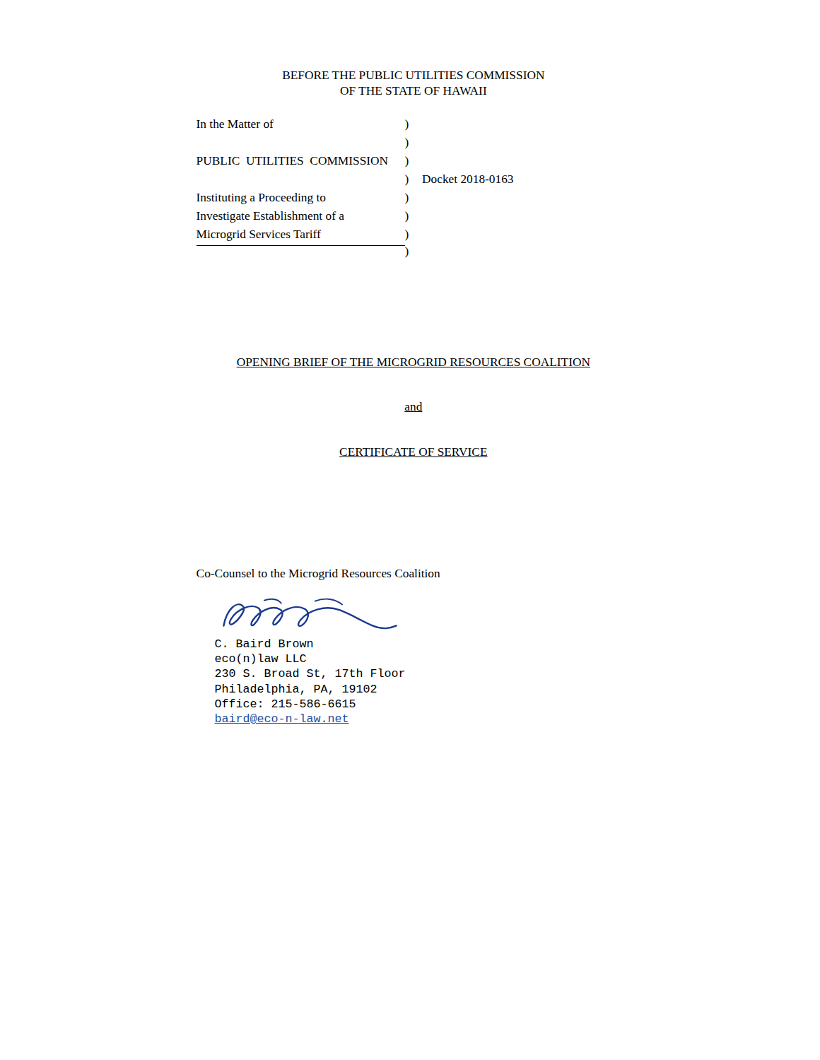BEFORE THE PUBLIC UTILITIES COMMISSION
OF THE STATE OF HAWAII
| In the Matter of | ) | |
| | ) | |
| PUBLIC UTILITIES COMMISSION | ) | |
| | ) | Docket 2018-0163 |
| Instituting a Proceeding to | ) | |
| Investigate Establishment of a | ) | |
| Microgrid Services Tariff | ) | |
| | ) | |
OPENING BRIEF OF THE MICROGRID RESOURCES COALITION
and
CERTIFICATE OF SERVICE
Co-Counsel to the Microgrid Resources Coalition
C. Baird Brown
eco(n)law LLC
230 S. Broad St, 17th Floor
Philadelphia, PA, 19102
Office: 215-586-6615
baird@eco-n-law.net